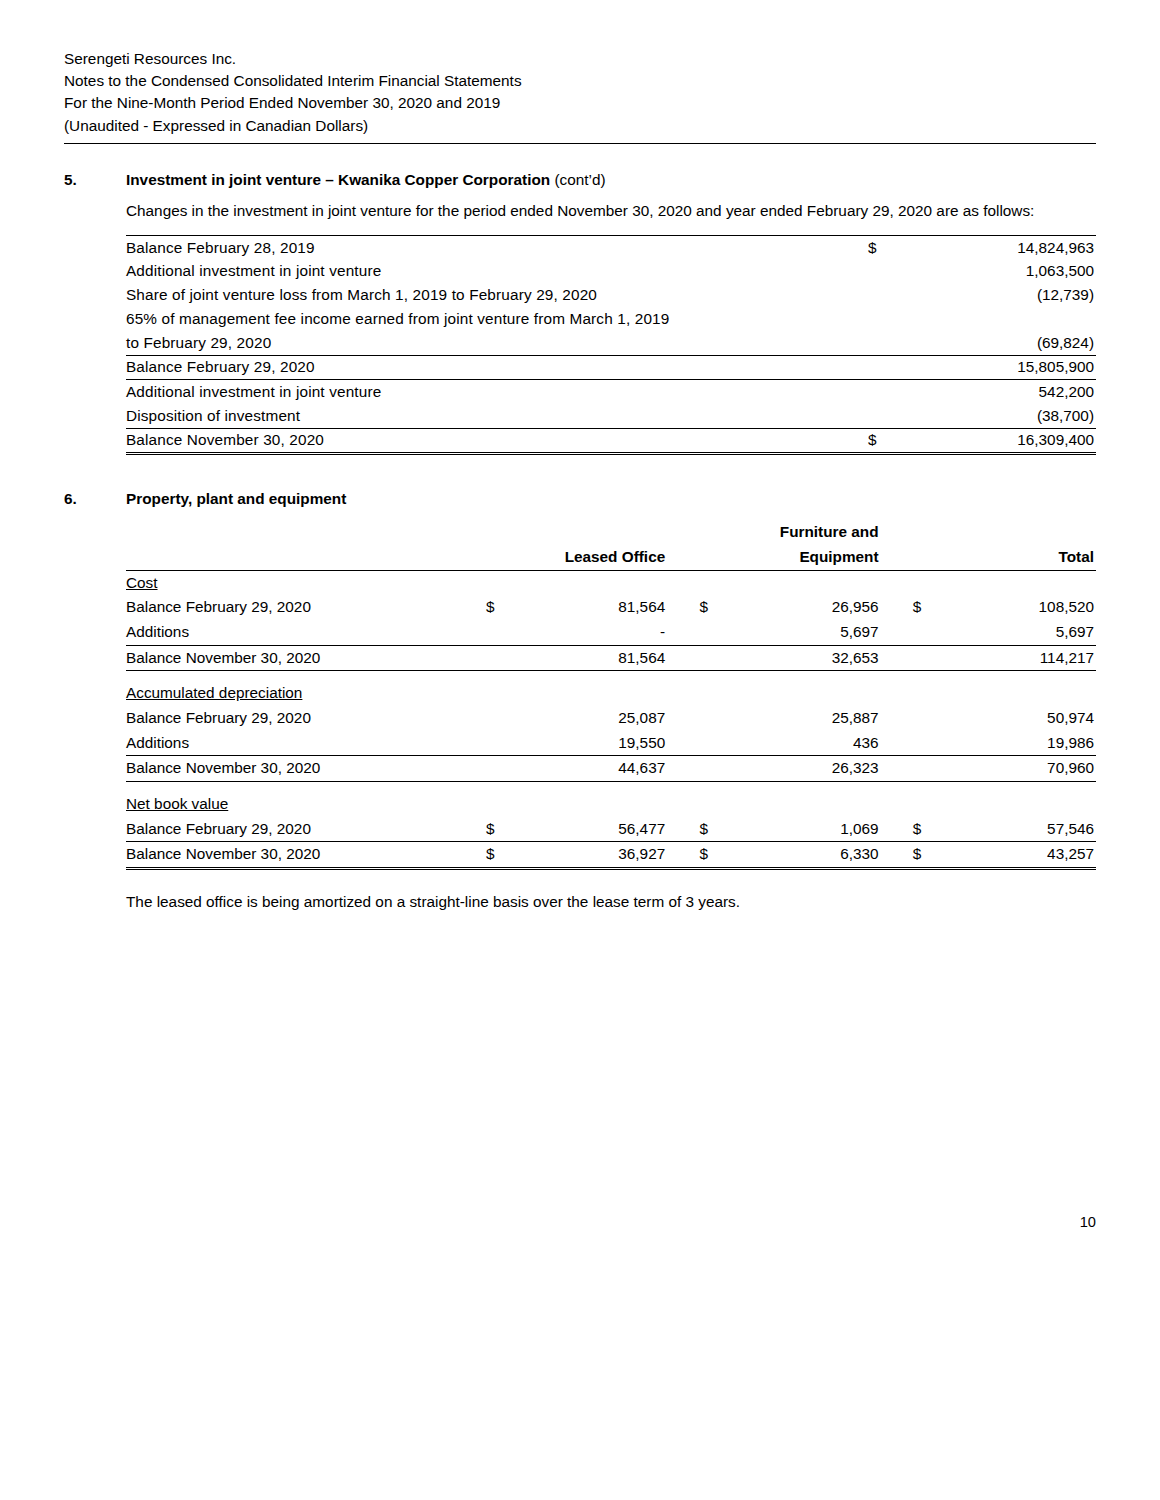Serengeti Resources Inc.
Notes to the Condensed Consolidated Interim Financial Statements
For the Nine-Month Period Ended November 30, 2020 and 2019
(Unaudited - Expressed in Canadian Dollars)
5.
Investment in joint venture – Kwanika Copper Corporation (cont’d)
Changes in the investment in joint venture for the period ended November 30, 2020 and year ended February 29, 2020 are as follows:
| Balance February 28, 2019 | $ | 14,824,963 |
| Additional investment in joint venture | | 1,063,500 |
| Share of joint venture loss from March 1, 2019 to February 29, 2020 | | (12,739) |
| 65% of management fee income earned from joint venture from March 1, 2019 | | |
| to February 29, 2020 | | (69,824) |
| Balance February 29, 2020 | | 15,805,900 |
| Additional investment in joint venture | | 542,200 |
| Disposition of investment | | (38,700) |
| Balance November 30, 2020 | $ | 16,309,400 |
6.
Property, plant and equipment
| | | | | Furniture and | | |
| --- | --- | --- | --- | --- | --- | --- |
| | | Leased Office | | Equipment | | Total |
| Cost | | | | | | |
| Balance February 29, 2020 | $ | 81,564 | $ | 26,956 | $ | 108,520 |
| Additions | | - | | 5,697 | | 5,697 |
| Balance November 30, 2020 | | 81,564 | | 32,653 | | 114,217 |
| Accumulated depreciation | | | | | | |
| Balance February 29, 2020 | | 25,087 | | 25,887 | | 50,974 |
| Additions | | 19,550 | | 436 | | 19,986 |
| Balance November 30, 2020 | | 44,637 | | 26,323 | | 70,960 |
| Net book value | | | | | | |
| Balance February 29, 2020 | $ | 56,477 | $ | 1,069 | $ | 57,546 |
| Balance November 30, 2020 | $ | 36,927 | $ | 6,330 | $ | 43,257 |
The leased office is being amortized on a straight-line basis over the lease term of 3 years.
10